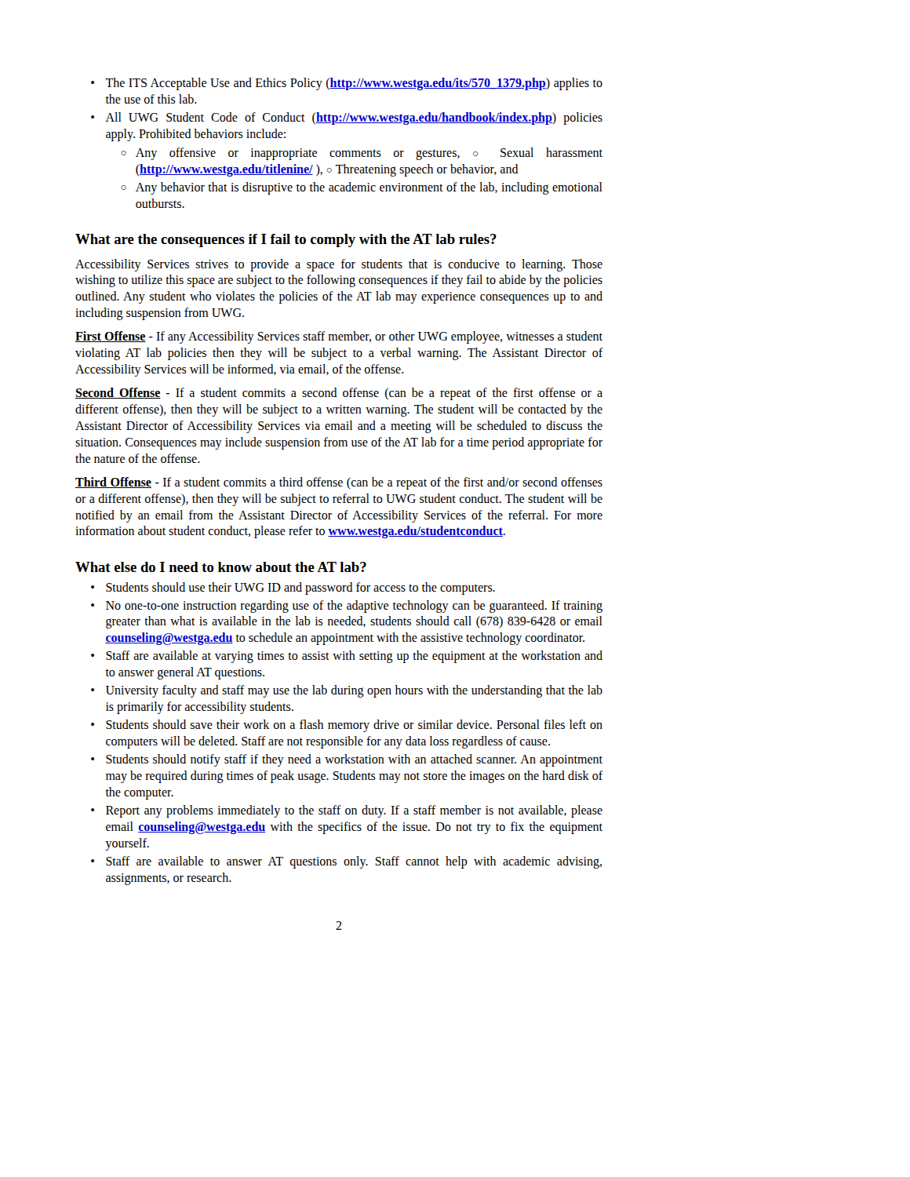The ITS Acceptable Use and Ethics Policy (http://www.westga.edu/its/570_1379.php) applies to the use of this lab.
All UWG Student Code of Conduct (http://www.westga.edu/handbook/index.php) policies apply. Prohibited behaviors include:
Any offensive or inappropriate comments or gestures, ○ Sexual harassment (http://www.westga.edu/titlenine/ ), ○ Threatening speech or behavior, and
Any behavior that is disruptive to the academic environment of the lab, including emotional outbursts.
What are the consequences if I fail to comply with the AT lab rules?
Accessibility Services strives to provide a space for students that is conducive to learning. Those wishing to utilize this space are subject to the following consequences if they fail to abide by the policies outlined. Any student who violates the policies of the AT lab may experience consequences up to and including suspension from UWG.
First Offense - If any Accessibility Services staff member, or other UWG employee, witnesses a student violating AT lab policies then they will be subject to a verbal warning. The Assistant Director of Accessibility Services will be informed, via email, of the offense.
Second Offense - If a student commits a second offense (can be a repeat of the first offense or a different offense), then they will be subject to a written warning. The student will be contacted by the Assistant Director of Accessibility Services via email and a meeting will be scheduled to discuss the situation. Consequences may include suspension from use of the AT lab for a time period appropriate for the nature of the offense.
Third Offense - If a student commits a third offense (can be a repeat of the first and/or second offenses or a different offense), then they will be subject to referral to UWG student conduct. The student will be notified by an email from the Assistant Director of Accessibility Services of the referral. For more information about student conduct, please refer to www.westga.edu/studentconduct.
What else do I need to know about the AT lab?
Students should use their UWG ID and password for access to the computers.
No one-to-one instruction regarding use of the adaptive technology can be guaranteed. If training greater than what is available in the lab is needed, students should call (678) 839-6428 or email counseling@westga.edu to schedule an appointment with the assistive technology coordinator.
Staff are available at varying times to assist with setting up the equipment at the workstation and to answer general AT questions.
University faculty and staff may use the lab during open hours with the understanding that the lab is primarily for accessibility students.
Students should save their work on a flash memory drive or similar device. Personal files left on computers will be deleted. Staff are not responsible for any data loss regardless of cause.
Students should notify staff if they need a workstation with an attached scanner. An appointment may be required during times of peak usage. Students may not store the images on the hard disk of the computer.
Report any problems immediately to the staff on duty. If a staff member is not available, please email counseling@westga.edu with the specifics of the issue. Do not try to fix the equipment yourself.
Staff are available to answer AT questions only. Staff cannot help with academic advising, assignments, or research.
2